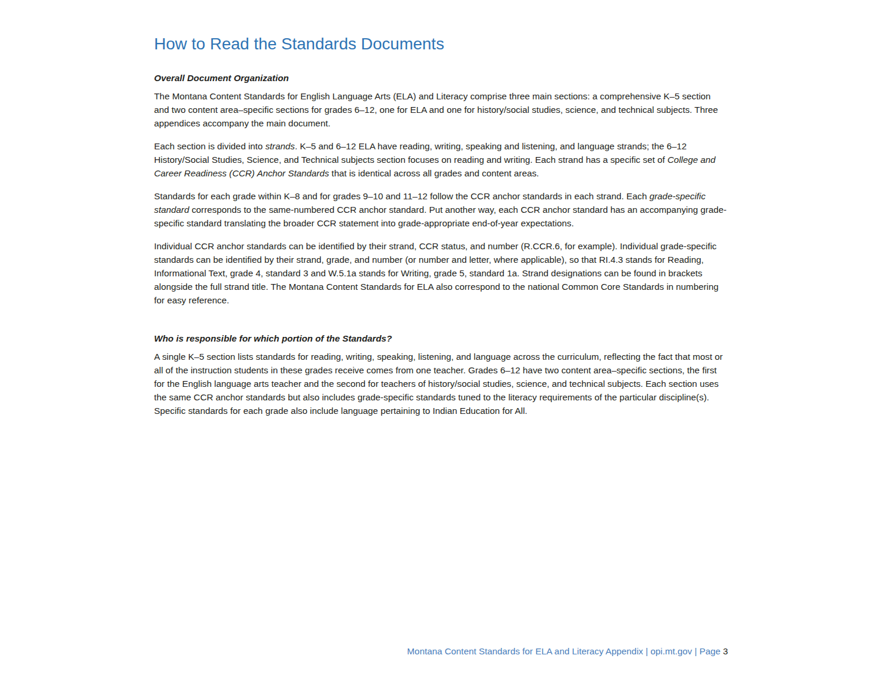How to Read the Standards Documents
Overall Document Organization
The Montana Content Standards for English Language Arts (ELA) and Literacy comprise three main sections: a comprehensive K–5 section and two content area–specific sections for grades 6–12, one for ELA and one for history/social studies, science, and technical subjects. Three appendices accompany the main document.
Each section is divided into strands. K–5 and 6–12 ELA have reading, writing, speaking and listening, and language strands; the 6–12 History/Social Studies, Science, and Technical subjects section focuses on reading and writing. Each strand has a specific set of College and Career Readiness (CCR) Anchor Standards that is identical across all grades and content areas.
Standards for each grade within K–8 and for grades 9–10 and 11–12 follow the CCR anchor standards in each strand. Each grade-specific standard corresponds to the same-numbered CCR anchor standard. Put another way, each CCR anchor standard has an accompanying grade-specific standard translating the broader CCR statement into grade-appropriate end-of-year expectations.
Individual CCR anchor standards can be identified by their strand, CCR status, and number (R.CCR.6, for example). Individual grade-specific standards can be identified by their strand, grade, and number (or number and letter, where applicable), so that RI.4.3 stands for Reading, Informational Text, grade 4, standard 3 and W.5.1a stands for Writing, grade 5, standard 1a. Strand designations can be found in brackets alongside the full strand title. The Montana Content Standards for ELA also correspond to the national Common Core Standards in numbering for easy reference.
Who is responsible for which portion of the Standards?
A single K–5 section lists standards for reading, writing, speaking, listening, and language across the curriculum, reflecting the fact that most or all of the instruction students in these grades receive comes from one teacher. Grades 6–12 have two content area–specific sections, the first for the English language arts teacher and the second for teachers of history/social studies, science, and technical subjects. Each section uses the same CCR anchor standards but also includes grade-specific standards tuned to the literacy requirements of the particular discipline(s). Specific standards for each grade also include language pertaining to Indian Education for All.
Montana Content Standards for ELA and Literacy Appendix | opi.mt.gov | Page 3